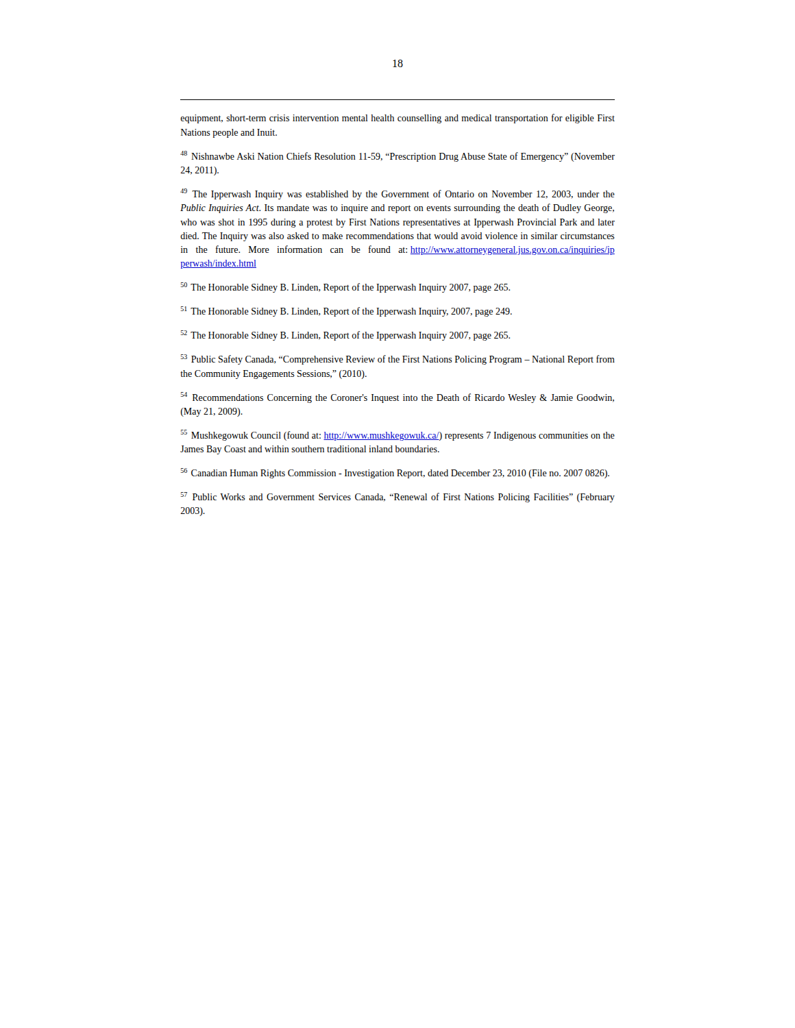18
equipment, short-term crisis intervention mental health counselling and medical transportation for eligible First Nations people and Inuit.
48 Nishnawbe Aski Nation Chiefs Resolution 11-59, “Prescription Drug Abuse State of Emergency” (November 24, 2011).
49 The Ipperwash Inquiry was established by the Government of Ontario on November 12, 2003, under the Public Inquiries Act. Its mandate was to inquire and report on events surrounding the death of Dudley George, who was shot in 1995 during a protest by First Nations representatives at Ipperwash Provincial Park and later died. The Inquiry was also asked to make recommendations that would avoid violence in similar circumstances in the future. More information can be found at: http://www.attorneygeneral.jus.gov.on.ca/inquiries/ipperwash/index.html
50 The Honorable Sidney B. Linden, Report of the Ipperwash Inquiry 2007, page 265.
51 The Honorable Sidney B. Linden, Report of the Ipperwash Inquiry, 2007, page 249.
52 The Honorable Sidney B. Linden, Report of the Ipperwash Inquiry 2007, page 265.
53 Public Safety Canada, “Comprehensive Review of the First Nations Policing Program – National Report from the Community Engagements Sessions,” (2010).
54 Recommendations Concerning the Coroner's Inquest into the Death of Ricardo Wesley & Jamie Goodwin, (May 21, 2009).
55 Mushkegowuk Council (found at: http://www.mushkegowuk.ca/) represents 7 Indigenous communities on the James Bay Coast and within southern traditional inland boundaries.
56 Canadian Human Rights Commission - Investigation Report, dated December 23, 2010 (File no. 2007 0826).
57 Public Works and Government Services Canada, “Renewal of First Nations Policing Facilities” (February 2003).